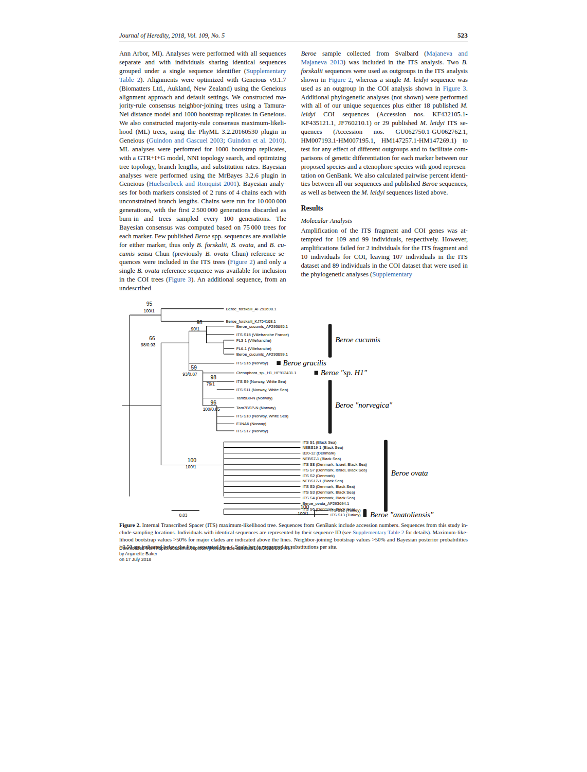Journal of Heredity, 2018, Vol. 109, No. 5
523
Ann Arbor, MI). Analyses were performed with all sequences separate and with individuals sharing identical sequences grouped under a single sequence identifier (Supplementary Table 2). Alignments were optimized with Geneious v9.1.7 (Biomatters Ltd., Aukland, New Zealand) using the Geneious alignment approach and default settings. We constructed majority-rule consensus neighbor-joining trees using a Tamura-Nei distance model and 1000 bootstrap replicates in Geneious. We also constructed majority-rule consensus maximum-likelihood (ML) trees, using the PhyML 3.2.20160530 plugin in Geneious (Guindon and Gascuel 2003; Guindon et al. 2010). ML analyses were performed for 1000 bootstrap replicates, with a GTR+I+G model, NNI topology search, and optimizing tree topology, branch lengths, and substitution rates. Bayesian analyses were performed using the MrBayes 3.2.6 plugin in Geneious (Huelsenbeck and Ronquist 2001). Bayesian analyses for both markers consisted of 2 runs of 4 chains each with unconstrained branch lengths. Chains were run for 10 000 000 generations, with the first 2 500 000 generations discarded as burn-in and trees sampled every 100 generations. The Bayesian consensus was computed based on 75 000 trees for each marker. Few published Beroe spp. sequences are available for either marker, thus only B. forskalii, B. ovata, and B. cucumis sensu Chun (previously B. ovata Chun) reference sequences were included in the ITS trees (Figure 2) and only a single B. ovata reference sequence was available for inclusion in the COI trees (Figure 3). An additional sequence, from an undescribed
Beroe sample collected from Svalbard (Majaneva and Majaneva 2013) was included in the ITS analysis. Two B. forskalii sequences were used as outgroups in the ITS analysis shown in Figure 2, whereas a single M. leidyi sequence was used as an outgroup in the COI analysis shown in Figure 3. Additional phylogenetic analyses (not shown) were performed with all of our unique sequences plus either 18 published M. leidyi COI sequences (Accession nos. KF432105.1-KF435121.1, JF760210.1) or 29 published M. leidyi ITS sequences (Accession nos. GU062750.1-GU062762.1, HM007193.1-HM007195.1, HM147257.1-HM147269.1) to test for any effect of different outgroups and to facilitate comparisons of genetic differentiation for each marker between our proposed species and a ctenophore species with good representation on GenBank. We also calculated pairwise percent identities between all our sequences and published Beroe sequences, as well as between the M. leidyi sequences listed above.
Results
Molecular Analysis
Amplification of the ITS fragment and COI genes was attempted for 109 and 99 individuals, respectively. However, amplifications failed for 2 individuals for the ITS fragment and 10 individuals for COI, leaving 107 individuals in the ITS dataset and 89 individuals in the COI dataset that were used in the phylogenetic analyses (Supplementary
Beroe_forskalii_AF293698.1 Beroe_forskalii_KJ754168.1 95 100/1 66 98/0.93 98 90/1 Beroe_cucumis_AF293695.1 ITS S15 (Villefranche France) FL3-1 (Villefranche) FL6-1 (Villefranche) Beroe_cucumis_AF293699.1 Beroe cucumis ITS S16 (Norway) Beroe gracilis 59 93/0.87 Ctenophora_sp._H1_HF912431.1 Beroe "sp. H1" 98 79/1 ITS S9 (Norway, White Sea) ITS S11 (Norway, White Sea) Tam5B0-N (Norway) 96 100/0.85 Tam7BSP-N (Norway) ITS S10 (Norway, White Sea) E1NA6 (Norway) ITS S17 (Norway) Beroe "norvegica" 100 100/1 ITS S1 (Black Sea) NEBS19-1 (Black Sea) B20-12 (Denmark) NEBS7-1 (Black Sea) ITS S8 (Denmark, Israel, Black Sea) ITS S7 (Denmark, Israel, Black Sea) ITS S2 (Denmark) NEBS17-1 (Black Sea) ITS S5 (Denmark, Black Sea) ITS S3 (Denmark, Black Sea) ITS S4 (Denmark, Black Sea) Beroe_ovata_AF293694.1 ITS S6 (Denmark, Black Sea) Beroe ovata ITS S12 (Turkey) ITS S13 (Turkey) ITS S14 (Turkey) 100 100/1 Beroe "anatoliensis" 0.03
Figure 2. Internal Transcribed Spacer (ITS) maximum-likelihood tree. Sequences from GenBank include accession numbers. Sequences from this study include sampling locations. Individuals with identical sequences are represented by their sequence ID (see Supplementary Table 2 for details). Maximum-likelihood bootstrap values >50% for major clades are indicated above the lines. Neighbor-joining bootstrap values >50% and Bayesian posterior probabilities >0.50 are indicated below the line, separated by a /. Scale bar is measured in substitutions per site.
Downloaded from https://academic.oup.com/jhered/article-abstract/109/5/520/5034467
by Anjanette Baker
on 17 July 2018